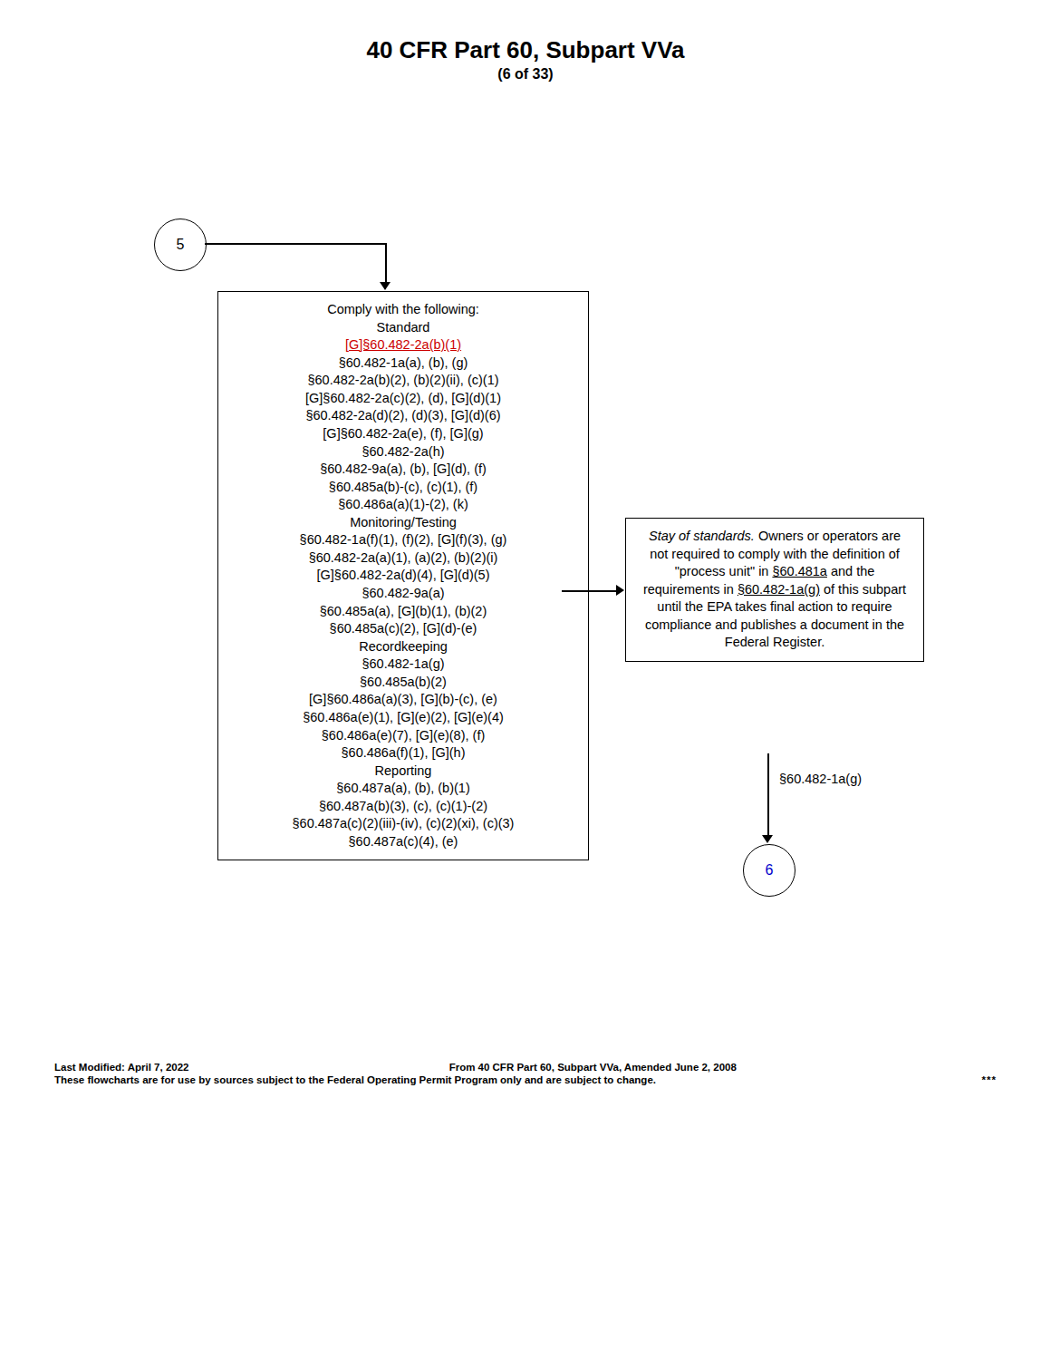40 CFR Part 60, Subpart VVa
(6 of 33)
5
Comply with the following:
Standard
[G]§60.482-2a(b)(1)
§60.482-1a(a), (b), (g)
§60.482-2a(b)(2), (b)(2)(ii), (c)(1)
[G]§60.482-2a(c)(2), (d), [G](d)(1)
§60.482-2a(d)(2), (d)(3), [G](d)(6)
[G]§60.482-2a(e), (f), [G](g)
§60.482-2a(h)
§60.482-9a(a), (b), [G](d), (f)
§60.485a(b)-(c), (c)(1), (f)
§60.486a(a)(1)-(2), (k)
Monitoring/Testing
§60.482-1a(f)(1), (f)(2), [G](f)(3), (g)
§60.482-2a(a)(1), (a)(2), (b)(2)(i)
[G]§60.482-2a(d)(4), [G](d)(5)
§60.482-9a(a)
§60.485a(a), [G](b)(1), (b)(2)
§60.485a(c)(2), [G](d)-(e)
Recordkeeping
§60.482-1a(g)
§60.485a(b)(2)
[G]§60.486a(a)(3), [G](b)-(c), (e)
§60.486a(e)(1), [G](e)(2), [G](e)(4)
§60.486a(e)(7), [G](e)(8), (f)
§60.486a(f)(1), [G](h)
Reporting
§60.487a(a), (b), (b)(1)
§60.487a(b)(3), (c), (c)(1)-(2)
§60.487a(c)(2)(iii)-(iv), (c)(2)(xi), (c)(3)
§60.487a(c)(4), (e)
Stay of standards. Owners or operators are not required to comply with the definition of "process unit" in §60.481a and the requirements in §60.482-1a(g) of this subpart until the EPA takes final action to require compliance and publishes a document in the Federal Register.
§60.482-1a(g)
6
Last Modified: April 7, 2022 From 40 CFR Part 60, Subpart VVa, Amended June 2, 2008
These flowcharts are for use by sources subject to the Federal Operating Permit Program only and are subject to change. ***